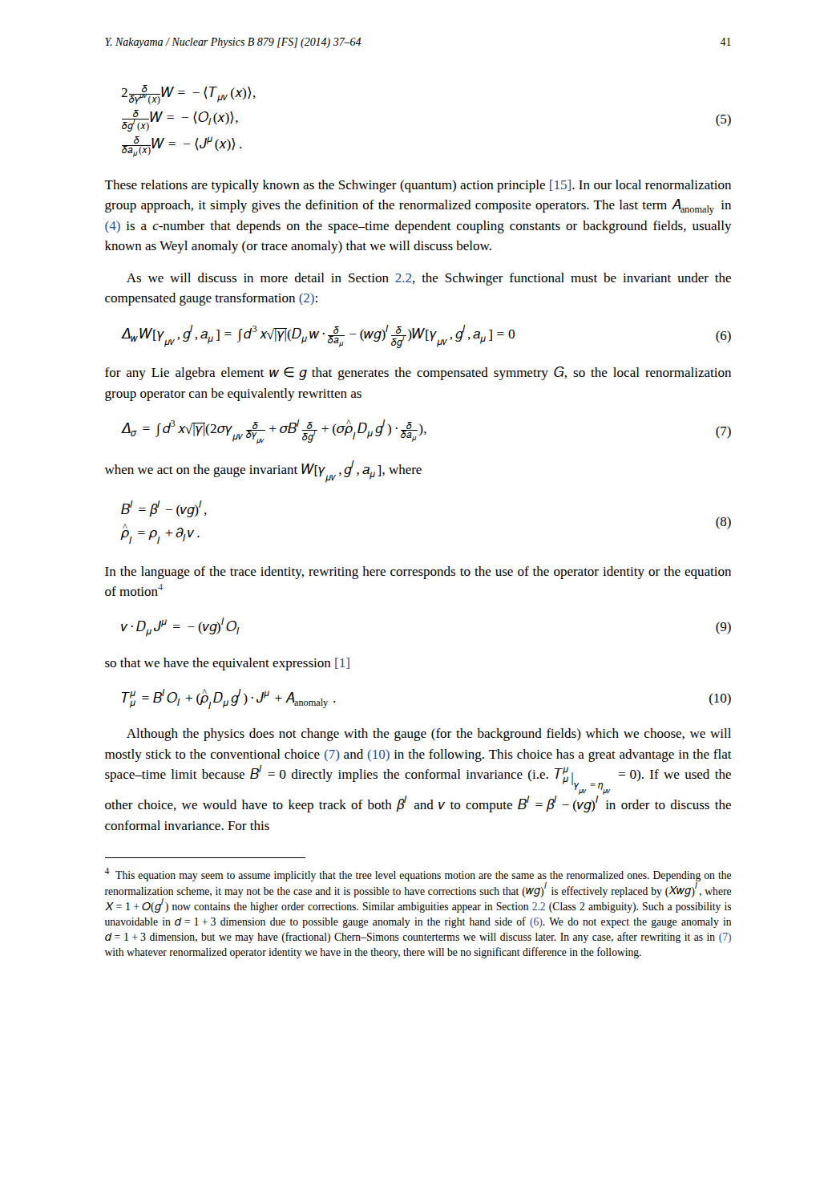Y. Nakayama / Nuclear Physics B 879 [FS] (2014) 37–64 41
2 δδγμν(x) W = − ⟨Tμν(x)⟩ , δδgI(x) W = − ⟨OI(x)⟩ , δδaμ(x) W = − ⟨Jμ(x)⟩ .
(5)
These relations are typically known as the Schwinger (quantum) action principle [15]. In our local renormalization group approach, it simply gives the definition of the renormalized composite operators. The last term Aanomaly in (4) is a c-number that depends on the space–time dependent coupling constants or background fields, usually known as Weyl anomaly (or trace anomaly) that we will discuss below.
As we will discuss in more detail in Section 2.2, the Schwinger functional must be invariant under the compensated gauge transformation (2):
Δw W [γμν,gI,aμ] = ∫d3x |γ| ( Dμw⋅ δδaμ − (wg)I δδgI ) W [γμν,gI,aμ] =0
(6)
for any Lie algebra element w∈g that generates the compensated symmetry G, so the local renormalization group operator can be equivalently rewritten as
Δσ = ∫d3x |γ| ( 2σγμν δδγμν + σBI δδgI + (σρ^IDμgI) ⋅ δδaμ ) ,
(7)
when we act on the gauge invariant W[γμν,gI,aμ], where
BI = βI − (vg)I , ρ^I = ρI + ∂Iv .
(8)
In the language of the trace identity, rewriting here corresponds to the use of the operator identity or the equation of motion4
v⋅DμJμ = − (vg)I OI
(9)
so that we have the equivalent expression [1]
Tμμ = BIOI + (ρ^IDμgI) ⋅ Jμ + Aanomaly .
(10)
Although the physics does not change with the gauge (for the background fields) which we choose, we will mostly stick to the conventional choice (7) and (10) in the following. This choice has a great advantage in the flat space–time limit because BI=0 directly implies the conformal invariance (i.e. Tμμ|γμν=ημν=0). If we used the other choice, we would have to keep track of both βI and v to compute BI=βI−(vg)I in order to discuss the conformal invariance. For this
4 This equation may seem to assume implicitly that the tree level equations motion are the same as the renormalized ones. Depending on the renormalization scheme, it may not be the case and it is possible to have corrections such that (wg)I is effectively replaced by (Xwg)I, where X=1+O(gI) now contains the higher order corrections. Similar ambiguities appear in Section 2.2 (Class 2 ambiguity). Such a possibility is unavoidable in d=1+3 dimension due to possible gauge anomaly in the right hand side of (6). We do not expect the gauge anomaly in d=1+3 dimension, but we may have (fractional) Chern–Simons counterterms we will discuss later. In any case, after rewriting it as in (7) with whatever renormalized operator identity we have in the theory, there will be no significant difference in the following.